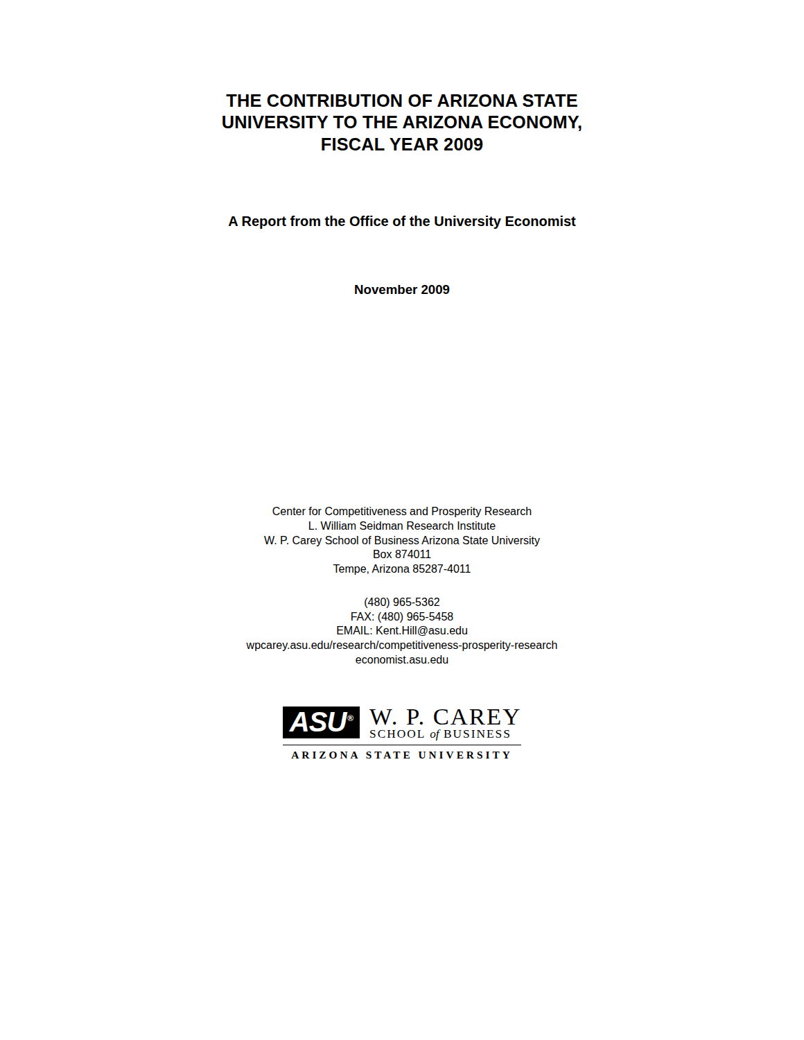THE CONTRIBUTION OF ARIZONA STATE
UNIVERSITY TO THE ARIZONA ECONOMY,
FISCAL YEAR 2009
A Report from the Office of the University Economist
November 2009
Center for Competitiveness and Prosperity Research
L. William Seidman Research Institute
W. P. Carey School of Business Arizona State University
Box 874011
Tempe, Arizona 85287-4011
(480) 965-5362
FAX: (480) 965-5458
EMAIL: Kent.Hill@asu.edu
wpcarey.asu.edu/research/competitiveness-prosperity-research
economist.asu.edu
ASU® W. P. CAREY
SCHOOL of BUSINESS
ARIZONA STATE UNIVERSITY